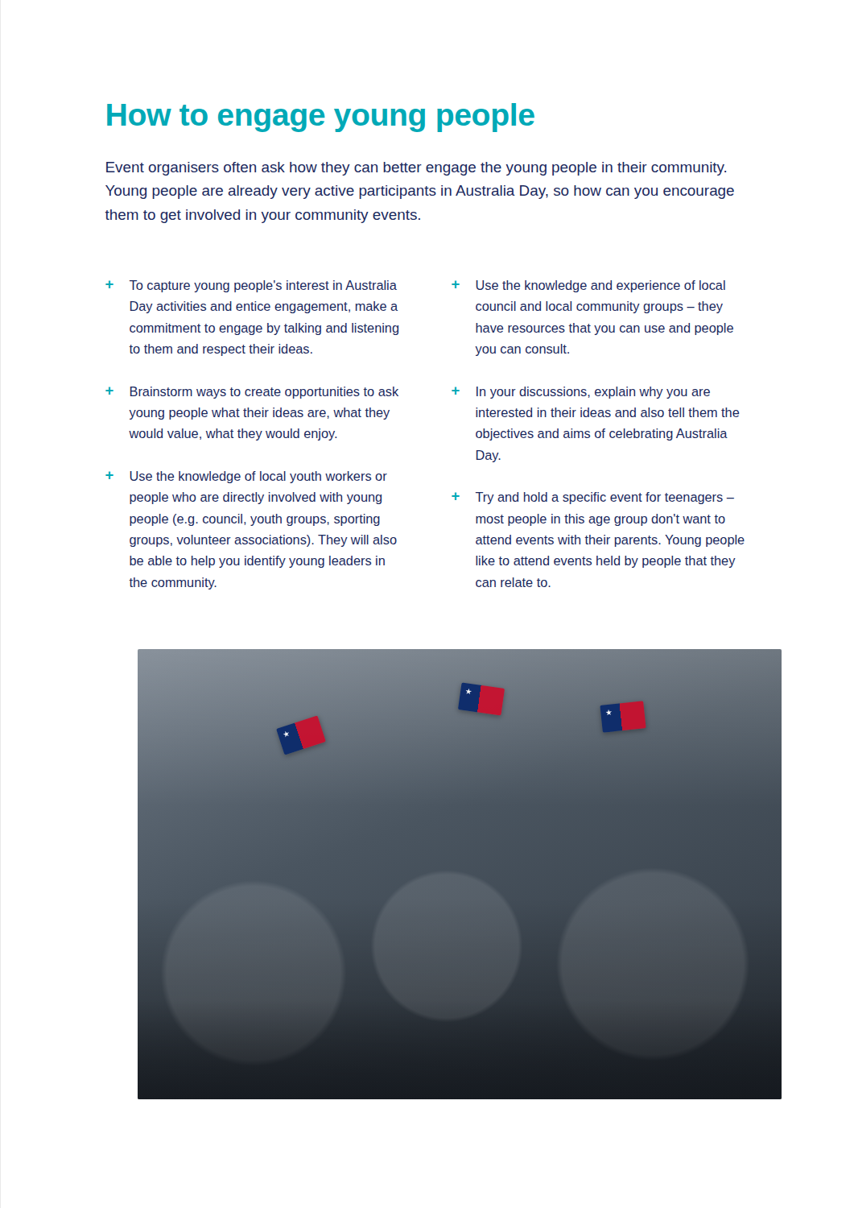How to engage young people
Event organisers often ask how they can better engage the young people in their community. Young people are already very active participants in Australia Day, so how can you encourage them to get involved in your community events.
To capture young people's interest in Australia Day activities and entice engagement, make a commitment to engage by talking and listening to them and respect their ideas.
Brainstorm ways to create opportunities to ask young people what their ideas are, what they would value, what they would enjoy.
Use the knowledge of local youth workers or people who are directly involved with young people (e.g. council, youth groups, sporting groups, volunteer associations). They will also be able to help you identify young leaders in the community.
Use the knowledge and experience of local council and local community groups – they have resources that you can use and people you can consult.
In your discussions, explain why you are interested in their ideas and also tell them the objectives and aims of celebrating Australia Day.
Try and hold a specific event for teenagers – most people in this age group don't want to attend events with their parents. Young people like to attend events held by people that they can relate to.